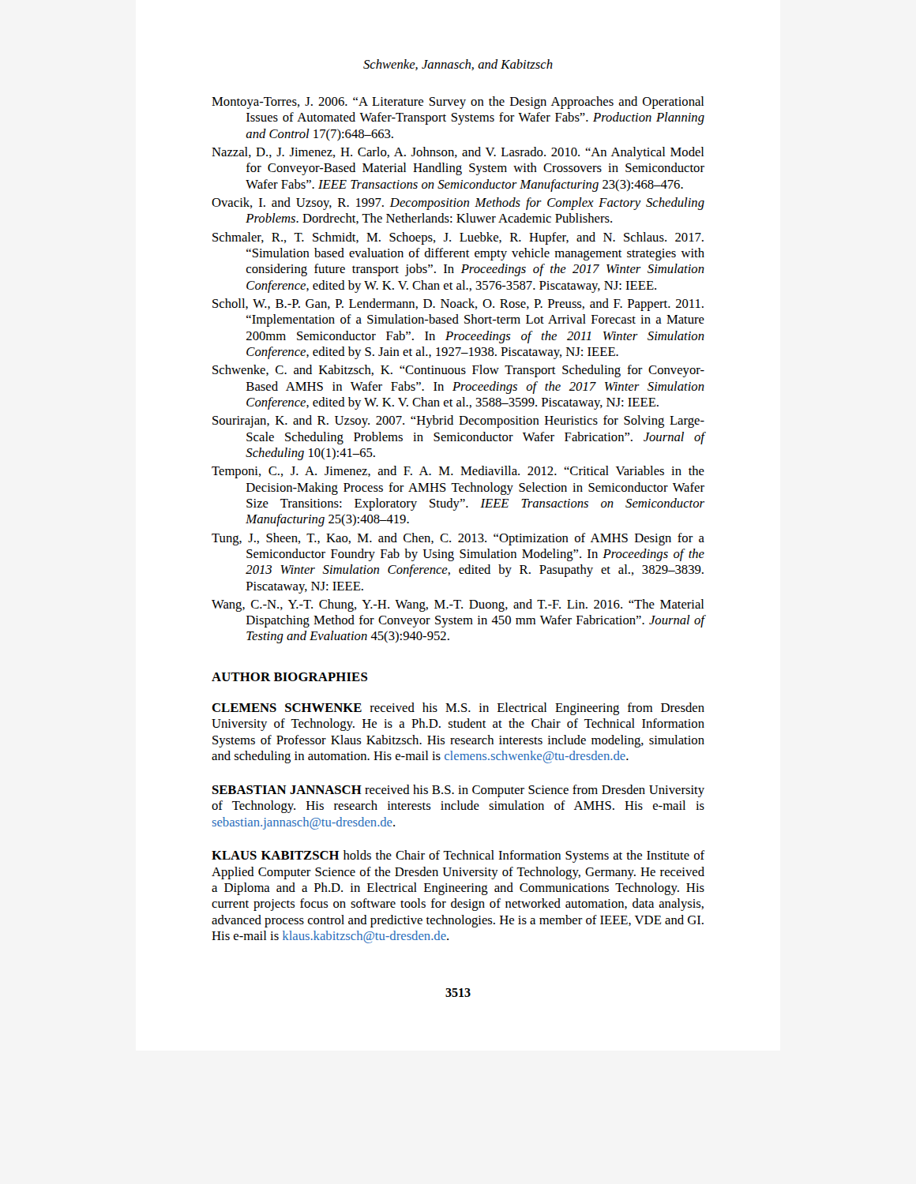Schwenke, Jannasch, and Kabitzsch
Montoya-Torres, J. 2006. “A Literature Survey on the Design Approaches and Operational Issues of Automated Wafer-Transport Systems for Wafer Fabs”. Production Planning and Control 17(7):648–663.
Nazzal, D., J. Jimenez, H. Carlo, A. Johnson, and V. Lasrado. 2010. “An Analytical Model for Conveyor-Based Material Handling System with Crossovers in Semiconductor Wafer Fabs”. IEEE Transactions on Semiconductor Manufacturing 23(3):468–476.
Ovacik, I. and Uzsoy, R. 1997. Decomposition Methods for Complex Factory Scheduling Problems. Dordrecht, The Netherlands: Kluwer Academic Publishers.
Schmaler, R., T. Schmidt, M. Schoeps, J. Luebke, R. Hupfer, and N. Schlaus. 2017. “Simulation based evaluation of different empty vehicle management strategies with considering future transport jobs”. In Proceedings of the 2017 Winter Simulation Conference, edited by W. K. V. Chan et al., 3576-3587. Piscataway, NJ: IEEE.
Scholl, W., B.-P. Gan, P. Lendermann, D. Noack, O. Rose, P. Preuss, and F. Pappert. 2011. “Implementation of a Simulation-based Short-term Lot Arrival Forecast in a Mature 200mm Semiconductor Fab”. In Proceedings of the 2011 Winter Simulation Conference, edited by S. Jain et al., 1927–1938. Piscataway, NJ: IEEE.
Schwenke, C. and Kabitzsch, K. “Continuous Flow Transport Scheduling for Conveyor-Based AMHS in Wafer Fabs”. In Proceedings of the 2017 Winter Simulation Conference, edited by W. K. V. Chan et al., 3588–3599. Piscataway, NJ: IEEE.
Sourirajan, K. and R. Uzsoy. 2007. “Hybrid Decomposition Heuristics for Solving Large-Scale Scheduling Problems in Semiconductor Wafer Fabrication”. Journal of Scheduling 10(1):41–65.
Temponi, C., J. A. Jimenez, and F. A. M. Mediavilla. 2012. “Critical Variables in the Decision-Making Process for AMHS Technology Selection in Semiconductor Wafer Size Transitions: Exploratory Study”. IEEE Transactions on Semiconductor Manufacturing 25(3):408–419.
Tung, J., Sheen, T., Kao, M. and Chen, C. 2013. “Optimization of AMHS Design for a Semiconductor Foundry Fab by Using Simulation Modeling”. In Proceedings of the 2013 Winter Simulation Conference, edited by R. Pasupathy et al., 3829–3839. Piscataway, NJ: IEEE.
Wang, C.-N., Y.-T. Chung, Y.-H. Wang, M.-T. Duong, and T.-F. Lin. 2016. “The Material Dispatching Method for Conveyor System in 450 mm Wafer Fabrication”. Journal of Testing and Evaluation 45(3):940-952.
Author Biographies
CLEMENS SCHWENKE received his M.S. in Electrical Engineering from Dresden University of Technology. He is a Ph.D. student at the Chair of Technical Information Systems of Professor Klaus Kabitzsch. His research interests include modeling, simulation and scheduling in automation. His e-mail is clemens.schwenke@tu-dresden.de.
SEBASTIAN JANNASCH received his B.S. in Computer Science from Dresden University of Technology. His research interests include simulation of AMHS. His e-mail is sebastian.jannasch@tu-dresden.de.
KLAUS KABITZSCH holds the Chair of Technical Information Systems at the Institute of Applied Computer Science of the Dresden University of Technology, Germany. He received a Diploma and a Ph.D. in Electrical Engineering and Communications Technology. His current projects focus on software tools for design of networked automation, data analysis, advanced process control and predictive technologies. He is a member of IEEE, VDE and GI. His e-mail is klaus.kabitzsch@tu-dresden.de.
3513